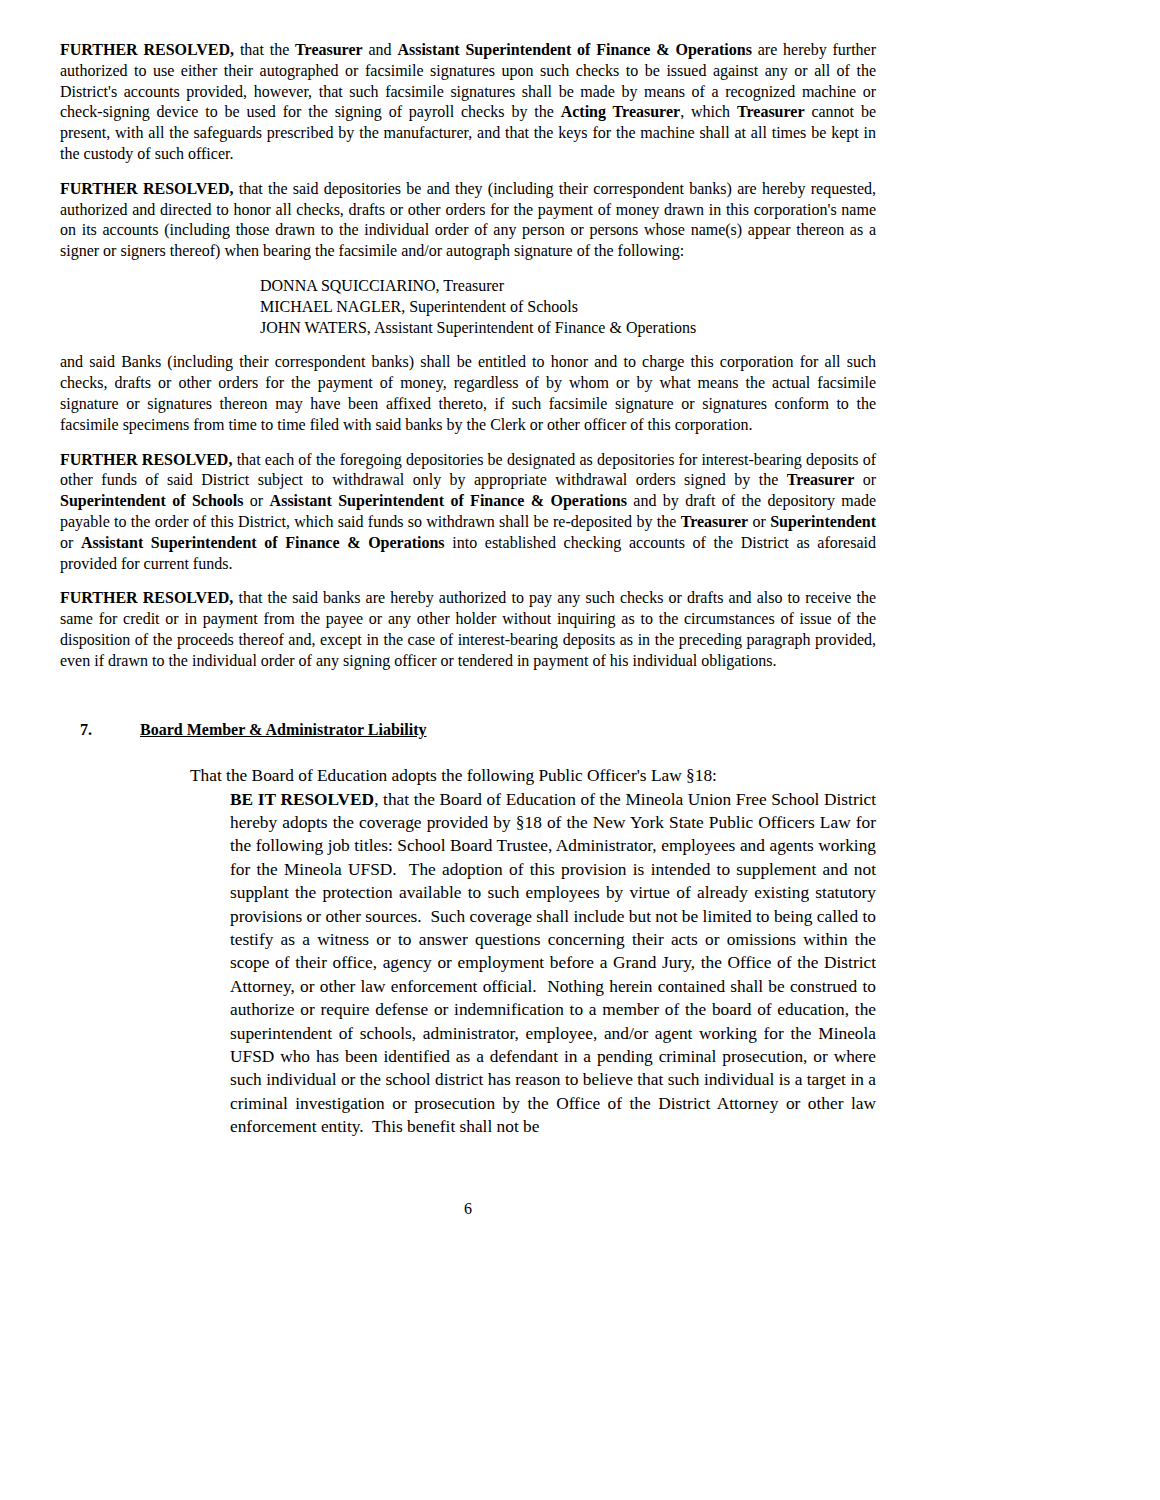FURTHER RESOLVED, that the Treasurer and Assistant Superintendent of Finance & Operations are hereby further authorized to use either their autographed or facsimile signatures upon such checks to be issued against any or all of the District's accounts provided, however, that such facsimile signatures shall be made by means of a recognized machine or check-signing device to be used for the signing of payroll checks by the Acting Treasurer, which Treasurer cannot be present, with all the safeguards prescribed by the manufacturer, and that the keys for the machine shall at all times be kept in the custody of such officer.
FURTHER RESOLVED, that the said depositories be and they (including their correspondent banks) are hereby requested, authorized and directed to honor all checks, drafts or other orders for the payment of money drawn in this corporation's name on its accounts (including those drawn to the individual order of any person or persons whose name(s) appear thereon as a signer or signers thereof) when bearing the facsimile and/or autograph signature of the following:
DONNA SQUICCIARINO, Treasurer
MICHAEL NAGLER, Superintendent of Schools
JOHN WATERS, Assistant Superintendent of Finance & Operations
and said Banks (including their correspondent banks) shall be entitled to honor and to charge this corporation for all such checks, drafts or other orders for the payment of money, regardless of by whom or by what means the actual facsimile signature or signatures thereon may have been affixed thereto, if such facsimile signature or signatures conform to the facsimile specimens from time to time filed with said banks by the Clerk or other officer of this corporation.
FURTHER RESOLVED, that each of the foregoing depositories be designated as depositories for interest-bearing deposits of other funds of said District subject to withdrawal only by appropriate withdrawal orders signed by the Treasurer or Superintendent of Schools or Assistant Superintendent of Finance & Operations and by draft of the depository made payable to the order of this District, which said funds so withdrawn shall be re-deposited by the Treasurer or Superintendent or Assistant Superintendent of Finance & Operations into established checking accounts of the District as aforesaid provided for current funds.
FURTHER RESOLVED, that the said banks are hereby authorized to pay any such checks or drafts and also to receive the same for credit or in payment from the payee or any other holder without inquiring as to the circumstances of issue of the disposition of the proceeds thereof and, except in the case of interest-bearing deposits as in the preceding paragraph provided, even if drawn to the individual order of any signing officer or tendered in payment of his individual obligations.
7. Board Member & Administrator Liability
That the Board of Education adopts the following Public Officer's Law §18:
BE IT RESOLVED, that the Board of Education of the Mineola Union Free School District hereby adopts the coverage provided by §18 of the New York State Public Officers Law for the following job titles: School Board Trustee, Administrator, employees and agents working for the Mineola UFSD. The adoption of this provision is intended to supplement and not supplant the protection available to such employees by virtue of already existing statutory provisions or other sources. Such coverage shall include but not be limited to being called to testify as a witness or to answer questions concerning their acts or omissions within the scope of their office, agency or employment before a Grand Jury, the Office of the District Attorney, or other law enforcement official. Nothing herein contained shall be construed to authorize or require defense or indemnification to a member of the board of education, the superintendent of schools, administrator, employee, and/or agent working for the Mineola UFSD who has been identified as a defendant in a pending criminal prosecution, or where such individual or the school district has reason to believe that such individual is a target in a criminal investigation or prosecution by the Office of the District Attorney or other law enforcement entity. This benefit shall not be
6